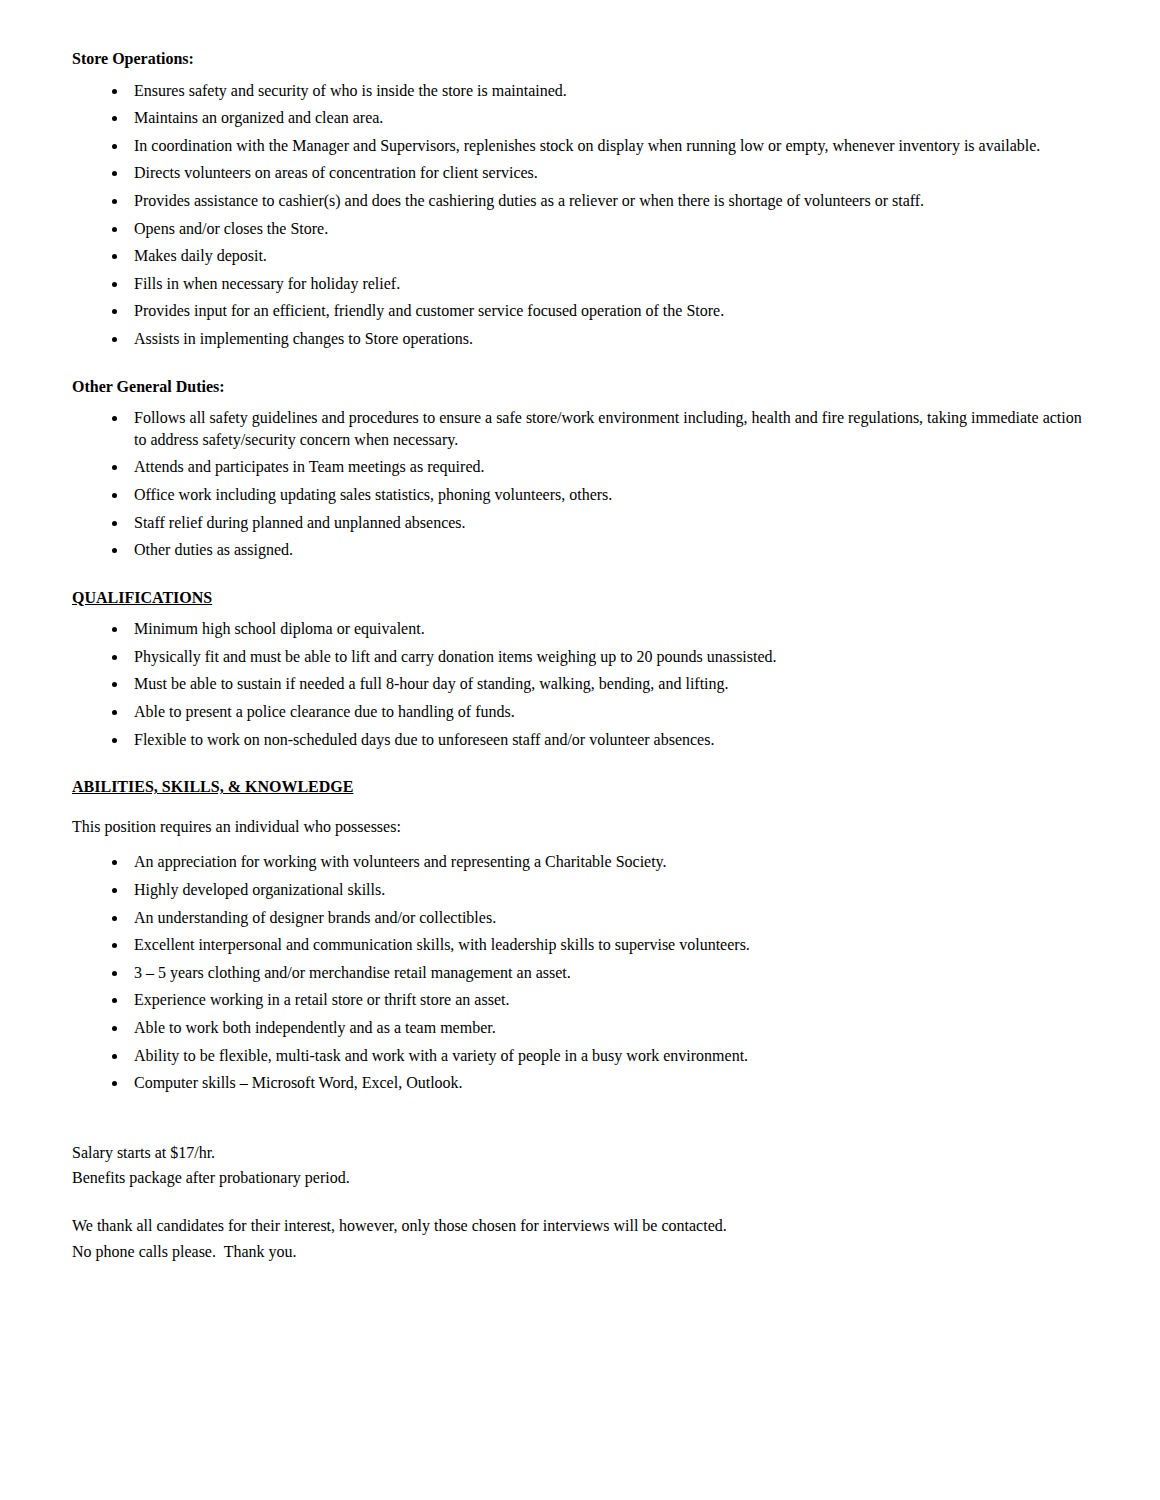Store Operations:
Ensures safety and security of who is inside the store is maintained.
Maintains an organized and clean area.
In coordination with the Manager and Supervisors, replenishes stock on display when running low or empty, whenever inventory is available.
Directs volunteers on areas of concentration for client services.
Provides assistance to cashier(s) and does the cashiering duties as a reliever or when there is shortage of volunteers or staff.
Opens and/or closes the Store.
Makes daily deposit.
Fills in when necessary for holiday relief.
Provides input for an efficient, friendly and customer service focused operation of the Store.
Assists in implementing changes to Store operations.
Other General Duties:
Follows all safety guidelines and procedures to ensure a safe store/work environment including, health and fire regulations, taking immediate action to address safety/security concern when necessary.
Attends and participates in Team meetings as required.
Office work including updating sales statistics, phoning volunteers, others.
Staff relief during planned and unplanned absences.
Other duties as assigned.
QUALIFICATIONS
Minimum high school diploma or equivalent.
Physically fit and must be able to lift and carry donation items weighing up to 20 pounds unassisted.
Must be able to sustain if needed a full 8-hour day of standing, walking, bending, and lifting.
Able to present a police clearance due to handling of funds.
Flexible to work on non-scheduled days due to unforeseen staff and/or volunteer absences.
ABILITIES, SKILLS, & KNOWLEDGE
This position requires an individual who possesses:
An appreciation for working with volunteers and representing a Charitable Society.
Highly developed organizational skills.
An understanding of designer brands and/or collectibles.
Excellent interpersonal and communication skills, with leadership skills to supervise volunteers.
3 – 5 years clothing and/or merchandise retail management an asset.
Experience working in a retail store or thrift store an asset.
Able to work both independently and as a team member.
Ability to be flexible, multi-task and work with a variety of people in a busy work environment.
Computer skills – Microsoft Word, Excel, Outlook.
Salary starts at $17/hr.
Benefits package after probationary period.
We thank all candidates for their interest, however, only those chosen for interviews will be contacted.
No phone calls please. Thank you.